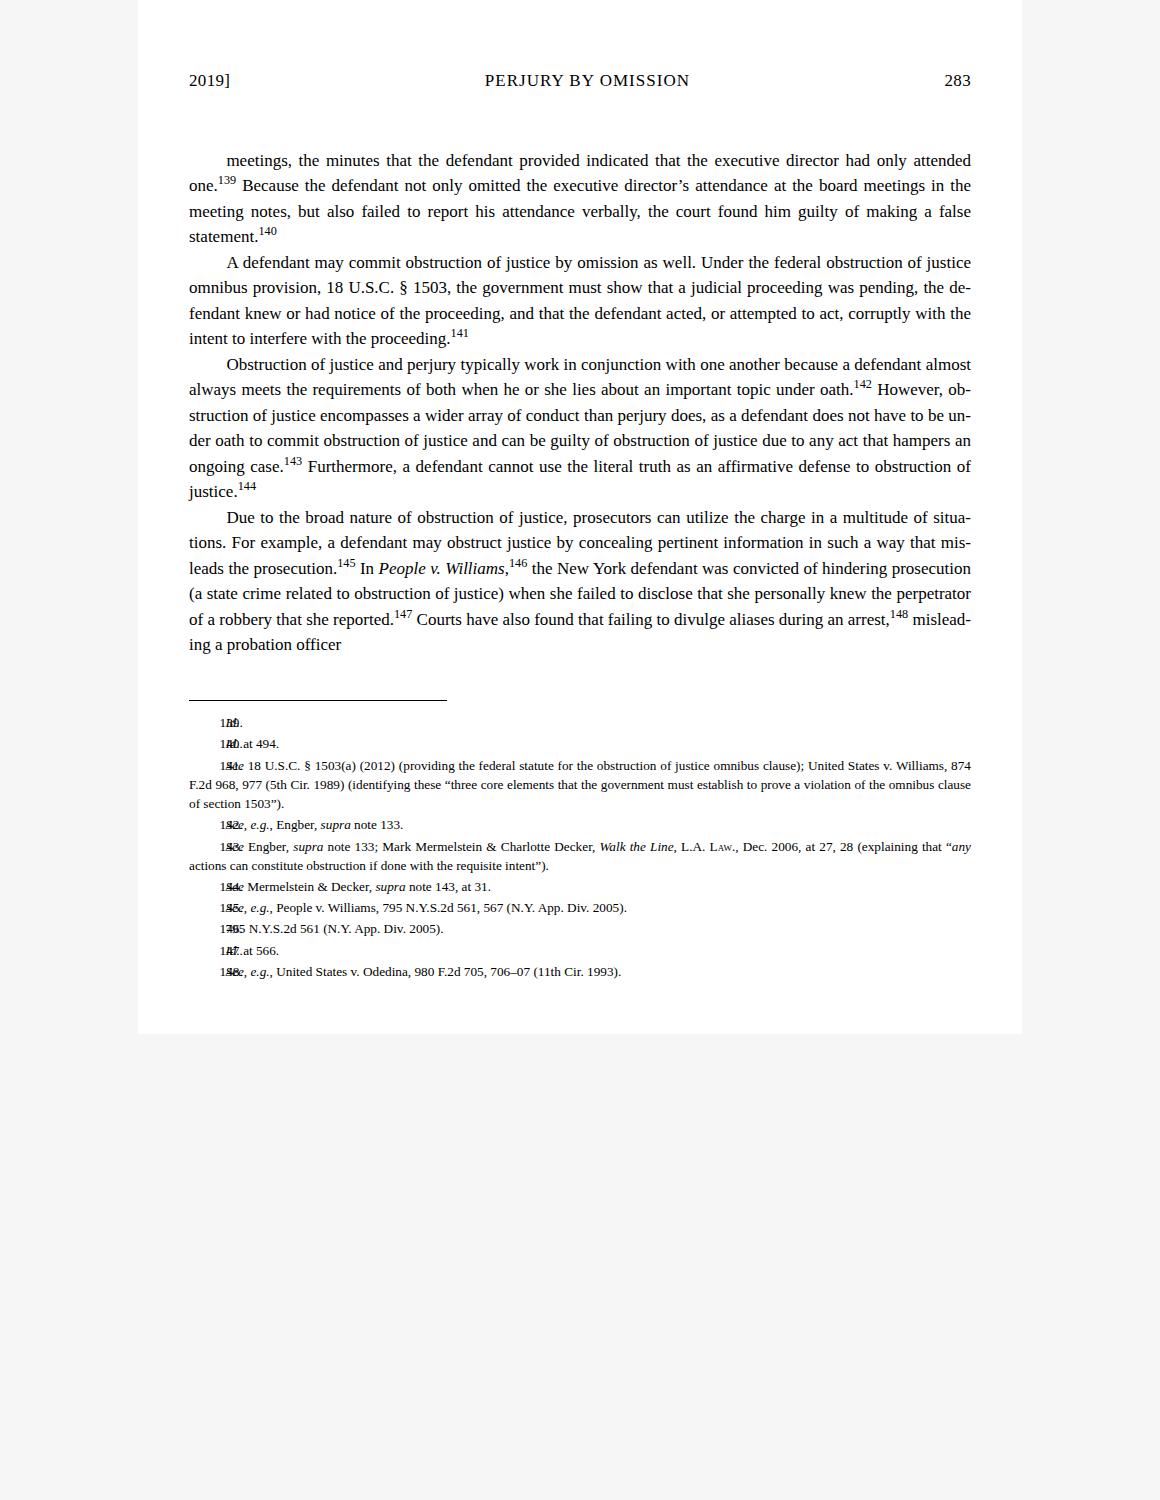2019] Perjury by Omission 283
meetings, the minutes that the defendant provided indicated that the executive director had only attended one.139 Because the defendant not only omitted the executive director’s attendance at the board meetings in the meeting notes, but also failed to report his attendance verbally, the court found him guilty of making a false statement.140
A defendant may commit obstruction of justice by omission as well. Under the federal obstruction of justice omnibus provision, 18 U.S.C. § 1503, the government must show that a judicial proceeding was pending, the defendant knew or had notice of the proceeding, and that the defendant acted, or attempted to act, corruptly with the intent to interfere with the proceeding.141
Obstruction of justice and perjury typically work in conjunction with one another because a defendant almost always meets the requirements of both when he or she lies about an important topic under oath.142 However, obstruction of justice encompasses a wider array of conduct than perjury does, as a defendant does not have to be under oath to commit obstruction of justice and can be guilty of obstruction of justice due to any act that hampers an ongoing case.143 Furthermore, a defendant cannot use the literal truth as an affirmative defense to obstruction of justice.144
Due to the broad nature of obstruction of justice, prosecutors can utilize the charge in a multitude of situations. For example, a defendant may obstruct justice by concealing pertinent information in such a way that misleads the prosecution.145 In People v. Williams,146 the New York defendant was convicted of hindering prosecution (a state crime related to obstruction of justice) when she failed to disclose that she personally knew the perpetrator of a robbery that she reported.147 Courts have also found that failing to divulge aliases during an arrest,148 misleading a probation officer
Id.
Id. at 494.
See 18 U.S.C. § 1503(a) (2012) (providing the federal statute for the obstruction of justice omnibus clause); United States v. Williams, 874 F.2d 968, 977 (5th Cir. 1989) (identifying these “three core elements that the government must establish to prove a violation of the omnibus clause of section 1503”).
See, e.g., Engber, supra note 133.
See Engber, supra note 133; Mark Mermelstein & Charlotte Decker, Walk the Line, L.A. Law., Dec. 2006, at 27, 28 (explaining that “any actions can constitute obstruction if done with the requisite intent”).
See Mermelstein & Decker, supra note 143, at 31.
See, e.g., People v. Williams, 795 N.Y.S.2d 561, 567 (N.Y. App. Div. 2005).
795 N.Y.S.2d 561 (N.Y. App. Div. 2005).
Id. at 566.
See, e.g., United States v. Odedina, 980 F.2d 705, 706–07 (11th Cir. 1993).